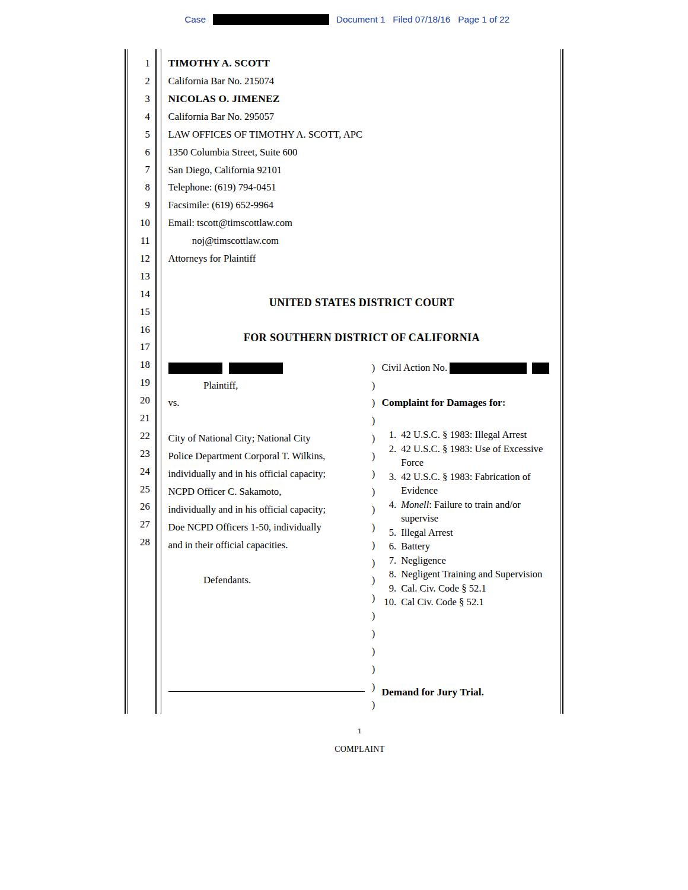Case Document 1 Filed 07/18/16 Page 1 of 22
1
2
3
4
5
6
7
8
9
10
11
12
13
14
15
16
17
18
19
20
21
22
23
24
25
26
27
28
TIMOTHY A. SCOTT
California Bar No. 215074
NICOLAS O. JIMENEZ
California Bar No. 295057
LAW OFFICES OF TIMOTHY A. SCOTT, APC
1350 Columbia Street, Suite 600
San Diego, California 92101
Telephone: (619) 794-0451
Facsimile: (619) 652-9964
Email: tscott@timscottlaw.com
noj@timscottlaw.com
Attorneys for Plaintiff
UNITED STATES DISTRICT COURT
FOR SOUTHERN DISTRICT OF CALIFORNIA
| Plaintiff, vs. City of National City; National City Police Department Corporal T. Wilkins, individually and in his official capacity; NCPD Officer C. Sakamoto, individually and in his official capacity; Doe NCPD Officers 1-50, individually and in their official capacities. Defendants. | ) ) ) ) ) ) ) ) ) ) ) ) ) ) ) ) ) ) ) ) | Civil Action No. Complaint for Damages for: 42 U.S.C. § 1983: Illegal Arrest 42 U.S.C. § 1983: Use of Excessive Force 42 U.S.C. § 1983: Fabrication of Evidence Monell : Failure to train and/or supervise Illegal Arrest Battery Negligence Negligent Training and Supervision Cal. Civ. Code § 52.1 Cal Civ. Code § 52.1 Demand for Jury Trial. |
1
COMPLAINT